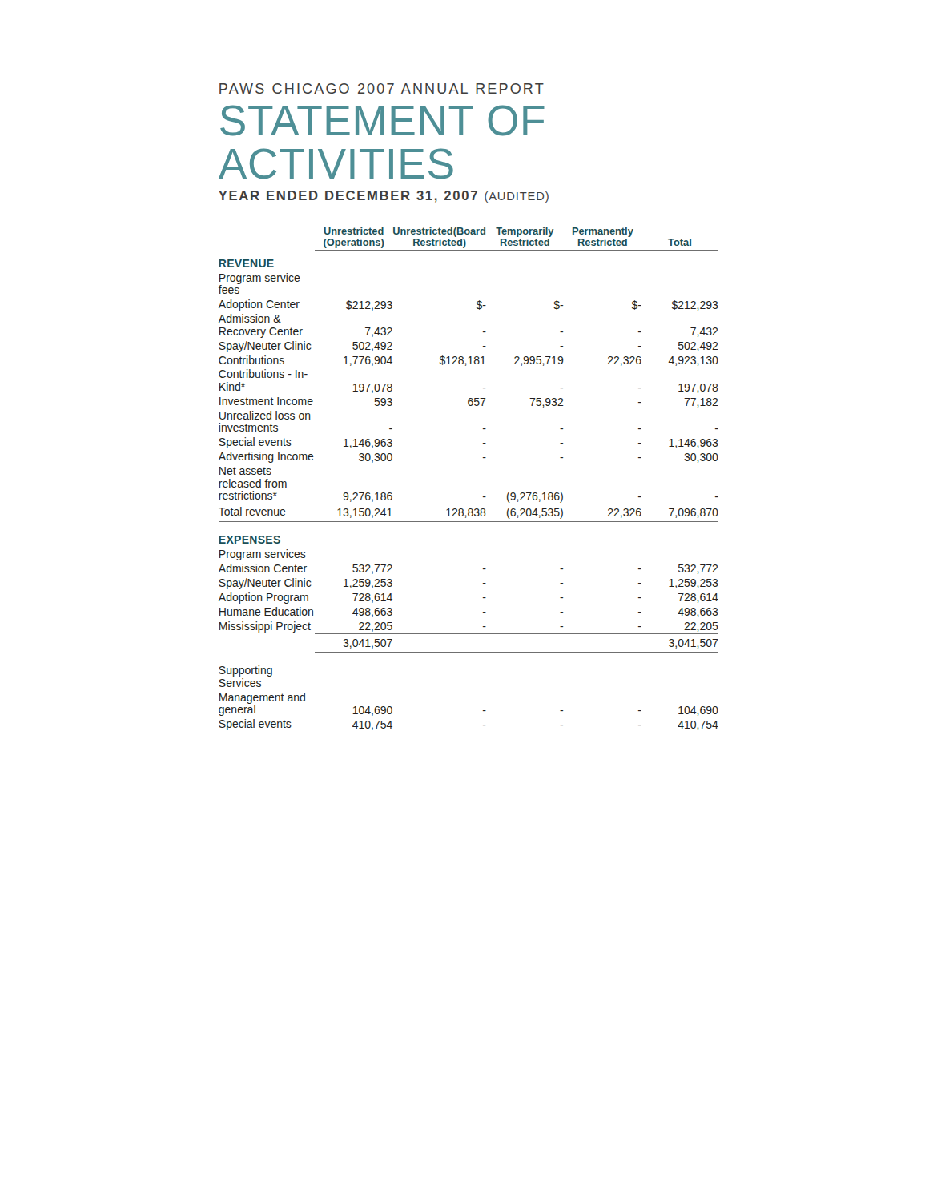PAWS CHICAGO 2007 ANNUAL REPORT
STATEMENT OF ACTIVITIES
YEAR ENDED DECEMBER 31, 2007 (AUDITED)
| | Unrestricted (Operations) | Unrestricted(Board Restricted) | Temporarily Restricted | Permanently Restricted | Total |
| --- | --- | --- | --- | --- | --- |
| REVENUE | | | | | |
| Program service fees | | | | | |
| Adoption Center | $212,293 | $- | $- | $- | $212,293 |
| Admission & Recovery Center | 7,432 | - | - | - | 7,432 |
| Spay/Neuter Clinic | 502,492 | - | - | - | 502,492 |
| Contributions | 1,776,904 | $128,181 | 2,995,719 | 22,326 | 4,923,130 |
| Contributions - In-Kind* | 197,078 | - | - | - | 197,078 |
| Investment Income | 593 | 657 | 75,932 | - | 77,182 |
| Unrealized loss on investments | - | - | - | - | - |
| Special events | 1,146,963 | - | - | - | 1,146,963 |
| Advertising Income | 30,300 | - | - | - | 30,300 |
| Net assets released from restrictions* | 9,276,186 | - | (9,276,186) | - | - |
| Total revenue | 13,150,241 | 128,838 | (6,204,535) | 22,326 | 7,096,870 |
| EXPENSES | | | | | |
| Program services | | | | | |
| Admission Center | 532,772 | - | - | - | 532,772 |
| Spay/Neuter Clinic | 1,259,253 | - | - | - | 1,259,253 |
| Adoption Program | 728,614 | - | - | - | 728,614 |
| Humane Education | 498,663 | - | - | - | 498,663 |
| Mississippi Project | 22,205 | - | - | - | 22,205 |
| | 3,041,507 | | | | 3,041,507 |
| Supporting Services | | | | | |
| Management and general | 104,690 | - | - | - | 104,690 |
| Special events | 410,754 | - | - | - | 410,754 |